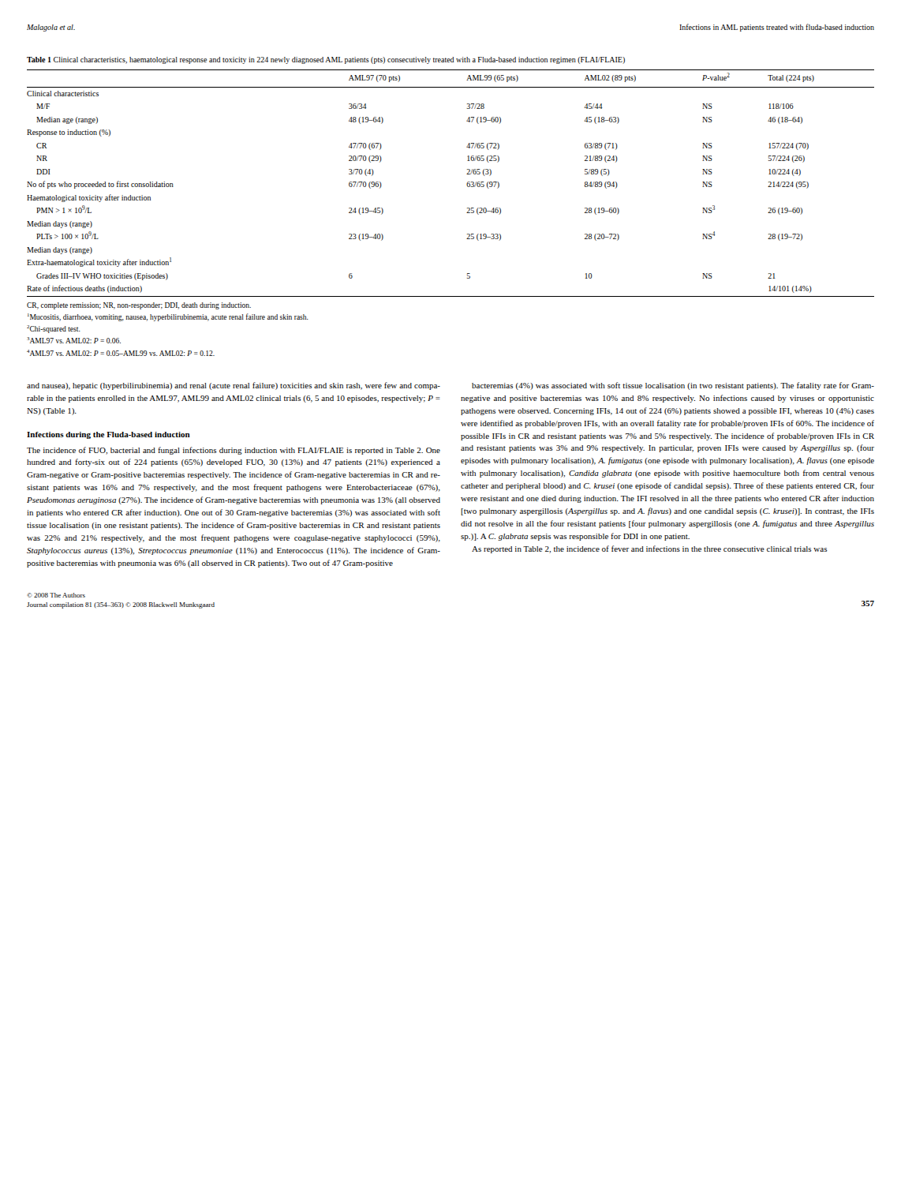Malagola et al.
Infections in AML patients treated with fluda-based induction
Table 1 Clinical characteristics, haematological response and toxicity in 224 newly diagnosed AML patients (pts) consecutively treated with a Fluda-based induction regimen (FLAI/FLAIE)
| | AML97 (70 pts) | AML99 (65 pts) | AML02 (89 pts) | P -value 2 | Total (224 pts) |
| --- | --- | --- | --- | --- | --- |
| Clinical characteristics | | | | | |
| M/F | 36/34 | 37/28 | 45/44 | NS | 118/106 |
| Median age (range) | 48 (19–64) | 47 (19–60) | 45 (18–63) | NS | 46 (18–64) |
| Response to induction (%) | | | | | |
| CR | 47/70 (67) | 47/65 (72) | 63/89 (71) | NS | 157/224 (70) |
| NR | 20/70 (29) | 16/65 (25) | 21/89 (24) | NS | 57/224 (26) |
| DDI | 3/70 (4) | 2/65 (3) | 5/89 (5) | NS | 10/224 (4) |
| No of pts who proceeded to first consolidation | 67/70 (96) | 63/65 (97) | 84/89 (94) | NS | 214/224 (95) |
| Haematological toxicity after induction | | | | | |
| PMN > 1 × 10 9 /L | 24 (19–45) | 25 (20–46) | 28 (19–60) | NS 3 | 26 (19–60) |
| Median days (range) | | | | | |
| PLTs > 100 × 10 9 /L | 23 (19–40) | 25 (19–33) | 28 (20–72) | NS 4 | 28 (19–72) |
| Median days (range) | | | | | |
| Extra-haematological toxicity after induction 1 | | | | | |
| Grades III–IV WHO toxicities (Episodes) | 6 | 5 | 10 | NS | 21 |
| Rate of infectious deaths (induction) | | | | | 14/101 (14%) |
CR, complete remission; NR, non-responder; DDI, death during induction.
1Mucositis, diarrhoea, vomiting, nausea, hyperbilirubinemia, acute renal failure and skin rash.
2Chi-squared test.
3AML97 vs. AML02: P = 0.06.
4AML97 vs. AML02: P = 0.05–AML99 vs. AML02: P = 0.12.
and nausea), hepatic (hyperbilirubinemia) and renal (acute renal failure) toxicities and skin rash, were few and comparable in the patients enrolled in the AML97, AML99 and AML02 clinical trials (6, 5 and 10 episodes, respectively; P = NS) (Table 1).
Infections during the Fluda-based induction
The incidence of FUO, bacterial and fungal infections during induction with FLAI/FLAIE is reported in Table 2. One hundred and forty-six out of 224 patients (65%) developed FUO, 30 (13%) and 47 patients (21%) experienced a Gram-negative or Gram-positive bacteremias respectively. The incidence of Gram-negative bacteremias in CR and resistant patients was 16% and 7% respectively, and the most frequent pathogens were Enterobacteriaceae (67%), Pseudomonas aeruginosa (27%). The incidence of Gram-negative bacteremias with pneumonia was 13% (all observed in patients who entered CR after induction). One out of 30 Gram-negative bacteremias (3%) was associated with soft tissue localisation (in one resistant patients). The incidence of Gram-positive bacteremias in CR and resistant patients was 22% and 21% respectively, and the most frequent pathogens were coagulase-negative staphylococci (59%), Staphylococcus aureus (13%), Streptococcus pneumoniae (11%) and Enterococcus (11%). The incidence of Gram-positive bacteremias with pneumonia was 6% (all observed in CR patients). Two out of 47 Gram-positive
bacteremias (4%) was associated with soft tissue localisation (in two resistant patients). The fatality rate for Gram-negative and positive bacteremias was 10% and 8% respectively. No infections caused by viruses or opportunistic pathogens were observed. Concerning IFIs, 14 out of 224 (6%) patients showed a possible IFI, whereas 10 (4%) cases were identified as probable/proven IFIs, with an overall fatality rate for probable/proven IFIs of 60%. The incidence of possible IFIs in CR and resistant patients was 7% and 5% respectively. The incidence of probable/proven IFIs in CR and resistant patients was 3% and 9% respectively. In particular, proven IFIs were caused by Aspergillus sp. (four episodes with pulmonary localisation), A. fumigatus (one episode with pulmonary localisation), A. flavus (one episode with pulmonary localisation), Candida glabrata (one episode with positive haemoculture both from central venous catheter and peripheral blood) and C. krusei (one episode of candidal sepsis). Three of these patients entered CR, four were resistant and one died during induction. The IFI resolved in all the three patients who entered CR after induction [two pulmonary aspergillosis (Aspergillus sp. and A. flavus) and one candidal sepsis (C. krusei)]. In contrast, the IFIs did not resolve in all the four resistant patients [four pulmonary aspergillosis (one A. fumigatus and three Aspergillus sp.)]. A C. glabrata sepsis was responsible for DDI in one patient.
As reported in Table 2, the incidence of fever and infections in the three consecutive clinical trials was
© 2008 The Authors
Journal compilation 81 (354–363) © 2008 Blackwell Munksgaard
357